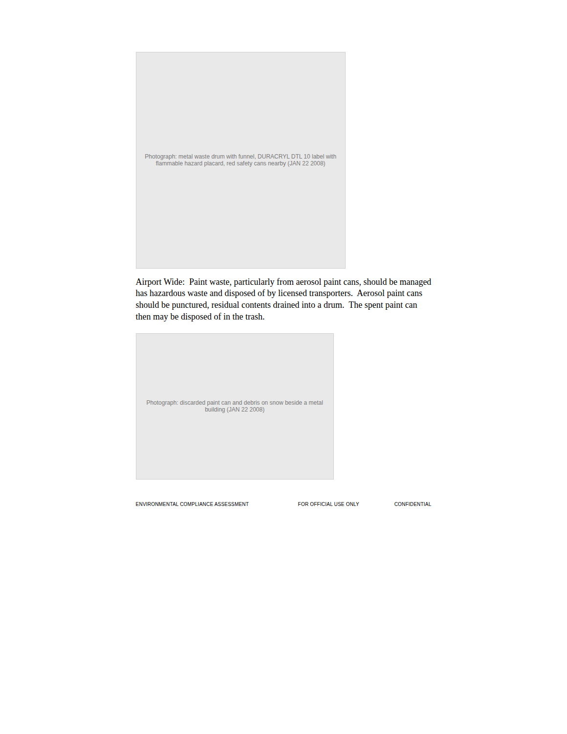Photograph: metal waste drum with funnel, DURACRYL DTL 10 label with flammable hazard placard, red safety cans nearby (JAN 22 2008)
Airport Wide: Paint waste, particularly from aerosol paint cans, should be managed has hazardous waste and disposed of by licensed transporters. Aerosol paint cans should be punctured, residual contents drained into a drum. The spent paint can then may be disposed of in the trash.
Photograph: discarded paint can and debris on snow beside a metal building (JAN 22 2008)
ENVIRONMENTAL COMPLIANCE ASSESSMENT FOR OFFICIAL USE ONLY CONFIDENTIAL